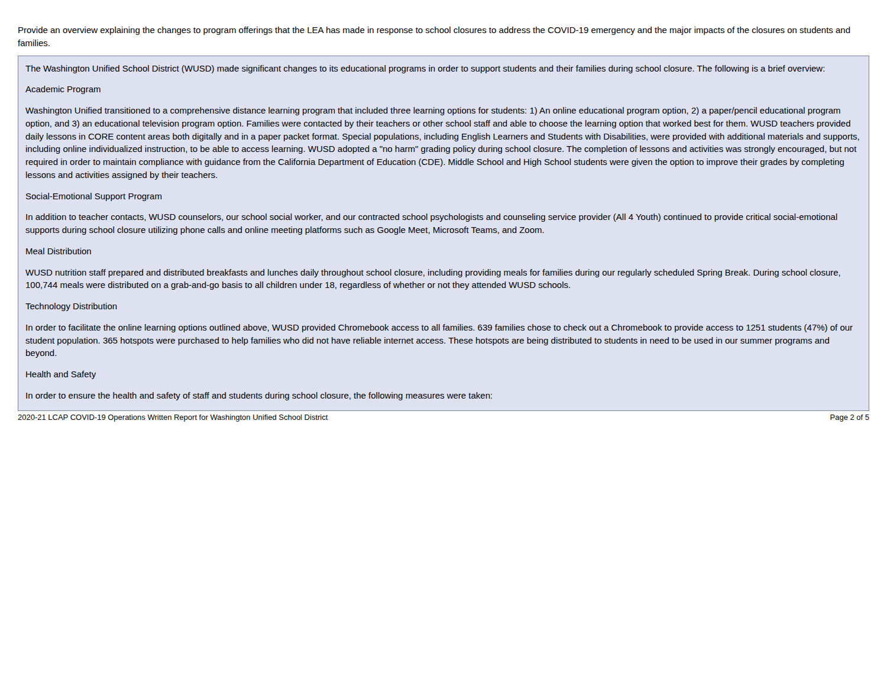Provide an overview explaining the changes to program offerings that the LEA has made in response to school closures to address the COVID-19 emergency and the major impacts of the closures on students and families.
The Washington Unified School District (WUSD) made significant changes to its educational programs in order to support students and their families during school closure. The following is a brief overview:
Academic Program
Washington Unified transitioned to a comprehensive distance learning program that included three learning options for students: 1) An online educational program option, 2) a paper/pencil educational program option, and 3) an educational television program option. Families were contacted by their teachers or other school staff and able to choose the learning option that worked best for them. WUSD teachers provided daily lessons in CORE content areas both digitally and in a paper packet format. Special populations, including English Learners and Students with Disabilities, were provided with additional materials and supports, including online individualized instruction, to be able to access learning. WUSD adopted a "no harm" grading policy during school closure. The completion of lessons and activities was strongly encouraged, but not required in order to maintain compliance with guidance from the California Department of Education (CDE). Middle School and High School students were given the option to improve their grades by completing lessons and activities assigned by their teachers.
Social-Emotional Support Program
In addition to teacher contacts, WUSD counselors, our school social worker, and our contracted school psychologists and counseling service provider (All 4 Youth) continued to provide critical social-emotional supports during school closure utilizing phone calls and online meeting platforms such as Google Meet, Microsoft Teams, and Zoom.
Meal Distribution
WUSD nutrition staff prepared and distributed breakfasts and lunches daily throughout school closure, including providing meals for families during our regularly scheduled Spring Break. During school closure, 100,744 meals were distributed on a grab-and-go basis to all children under 18, regardless of whether or not they attended WUSD schools.
Technology Distribution
In order to facilitate the online learning options outlined above, WUSD provided Chromebook access to all families. 639 families chose to check out a Chromebook to provide access to 1251 students (47%) of our student population. 365 hotspots were purchased to help families who did not have reliable internet access. These hotspots are being distributed to students in need to be used in our summer programs and beyond.
Health and Safety
In order to ensure the health and safety of staff and students during school closure, the following measures were taken:
2020-21 LCAP COVID-19 Operations Written Report for Washington Unified School District
Page 2 of 5